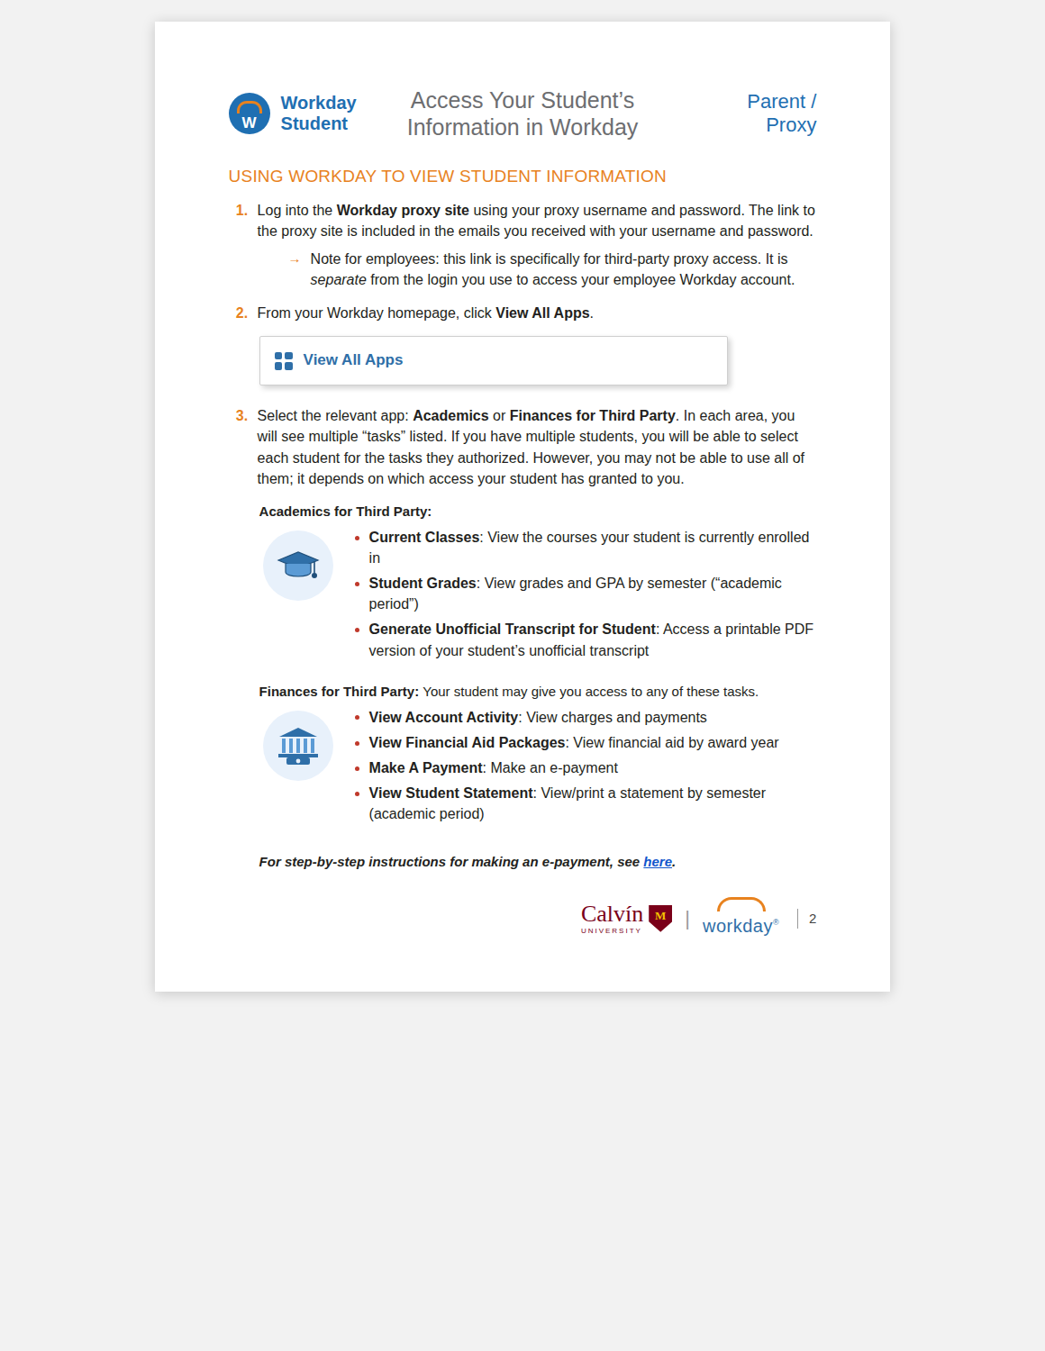Workday
Student
Access Your Student’s
Information in Workday
Parent /
Proxy
USING WORKDAY TO VIEW STUDENT INFORMATION
Log into the Workday proxy site using your proxy username and password. The link to the proxy site is included in the emails you received with your username and password.
→ Note for employees: this link is specifically for third-party proxy access. It is separate from the login you use to access your employee Workday account.
From your Workday homepage, click View All Apps.
View All Apps
Select the relevant app: Academics or Finances for Third Party. In each area, you will see multiple “tasks” listed. If you have multiple students, you will be able to select each student for the tasks they authorized. However, you may not be able to use all of them; it depends on which access your student has granted to you.
Academics for Third Party:
Current Classes: View the courses your student is currently enrolled in
Student Grades: View grades and GPA by semester (“academic period”)
Generate Unofficial Transcript for Student: Access a printable PDF version of your student’s unofficial transcript
Finances for Third Party: Your student may give you access to any of these tasks.
View Account Activity: View charges and payments
View Financial Aid Packages: View financial aid by award year
Make A Payment: Make an e-payment
View Student Statement: View/print a statement by semester (academic period)
For step-by-step instructions for making an e-payment, see here.
CalvínUNIVERSITY
|
workday®
2